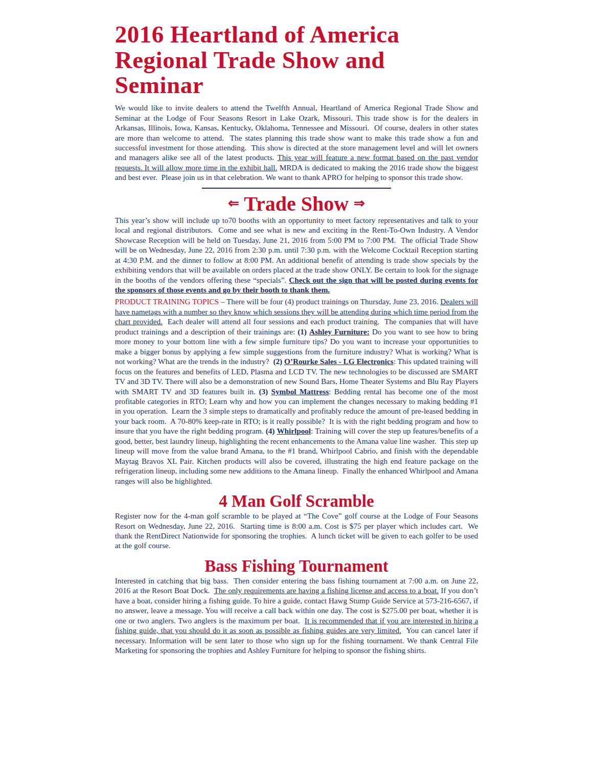2016 Heartland of America Regional Trade Show and Seminar
We would like to invite dealers to attend the Twelfth Annual, Heartland of America Regional Trade Show and Seminar at the Lodge of Four Seasons Resort in Lake Ozark, Missouri. This trade show is for the dealers in Arkansas, Illinois, Iowa, Kansas, Kentucky, Oklahoma, Tennessee and Missouri. Of course, dealers in other states are more than welcome to attend. The states planning this trade show want to make this trade show a fun and successful investment for those attending. This show is directed at the store management level and will let owners and managers alike see all of the latest products. This year will feature a new format based on the past vendor requests. It will allow more time in the exhibit hall. MRDA is dedicated to making the 2016 trade show the biggest and best ever. Please join us in that celebration. We want to thank APRO for helping to sponsor this trade show.
⇐ Trade Show ⇒
This year’s show will include up to70 booths with an opportunity to meet factory representatives and talk to your local and regional distributors. Come and see what is new and exciting in the Rent-To-Own Industry. A Vendor Showcase Reception will be held on Tuesday, June 21, 2016 from 5:00 PM to 7:00 PM. The official Trade Show will be on Wednesday, June 22, 2016 from 2:30 p.m. until 7:30 p.m. with the Welcome Cocktail Reception starting at 4:30 P.M. and the dinner to follow at 8:00 PM. An additional benefit of attending is trade show specials by the exhibiting vendors that will be available on orders placed at the trade show ONLY. Be certain to look for the signage in the booths of the vendors offering these “specials”. Check out the sign that will be posted during events for the sponsors of those events and go by their booth to thank them.
PRODUCT TRAINING TOPICS – There will be four (4) product trainings on Thursday, June 23, 2016. Dealers will have nametags with a number so they know which sessions they will be attending during which time period from the chart provided. Each dealer will attend all four sessions and each product training. The companies that will have product trainings and a description of their trainings are: (1) Ashley Furniture: Do you want to see how to bring more money to your bottom line with a few simple furniture tips? Do you want to increase your opportunities to make a bigger bonus by applying a few simple suggestions from the furniture industry? What is working? What is not working? What are the trends in the industry? (2) O’Rourke Sales - LG Electronics: This updated training will focus on the features and benefits of LED, Plasma and LCD TV. The new technologies to be discussed are SMART TV and 3D TV. There will also be a demonstration of new Sound Bars, Home Theater Systems and Blu Ray Players with SMART TV and 3D features built in. (3) Symbol Mattress: Bedding rental has become one of the most profitable categories in RTO; Learn why and how you can implement the changes necessary to making bedding #1 in you operation. Learn the 3 simple steps to dramatically and profitably reduce the amount of pre-leased bedding in your back room. A 70-80% keep-rate in RTO; is it really possible? It is with the right bedding program and how to insure that you have the right bedding program. (4) Whirlpool: Training will cover the step up features/benefits of a good, better, best laundry lineup, highlighting the recent enhancements to the Amana value line washer. This step up lineup will move from the value brand Amana, to the #1 brand, Whirlpool Cabrio, and finish with the dependable Maytag Bravos XL Pair. Kitchen products will also be covered, illustrating the high end feature package on the refrigeration lineup, including some new additions to the Amana lineup. Finally the enhanced Whirlpool and Amana ranges will also be highlighted.
4 Man Golf Scramble
Register now for the 4-man golf scramble to be played at “The Cove” golf course at the Lodge of Four Seasons Resort on Wednesday, June 22, 2016. Starting time is 8:00 a.m. Cost is $75 per player which includes cart. We thank the RentDirect Nationwide for sponsoring the trophies. A lunch ticket will be given to each golfer to be used at the golf course.
Bass Fishing Tournament
Interested in catching that big bass. Then consider entering the bass fishing tournament at 7:00 a.m. on June 22, 2016 at the Resort Boat Dock. The only requirements are having a fishing license and access to a boat. If you don’t have a boat, consider hiring a fishing guide. To hire a guide, contact Hawg Stump Guide Service at 573-216-6567, if no answer, leave a message. You will receive a call back within one day. The cost is $275.00 per boat, whether it is one or two anglers. Two anglers is the maximum per boat. It is recommended that if you are interested in hiring a fishing guide, that you should do it as soon as possible as fishing guides are very limited. You can cancel later if necessary. Information will be sent later to those who sign up for the fishing tournament. We thank Central File Marketing for sponsoring the trophies and Ashley Furniture for helping to sponsor the fishing shirts.